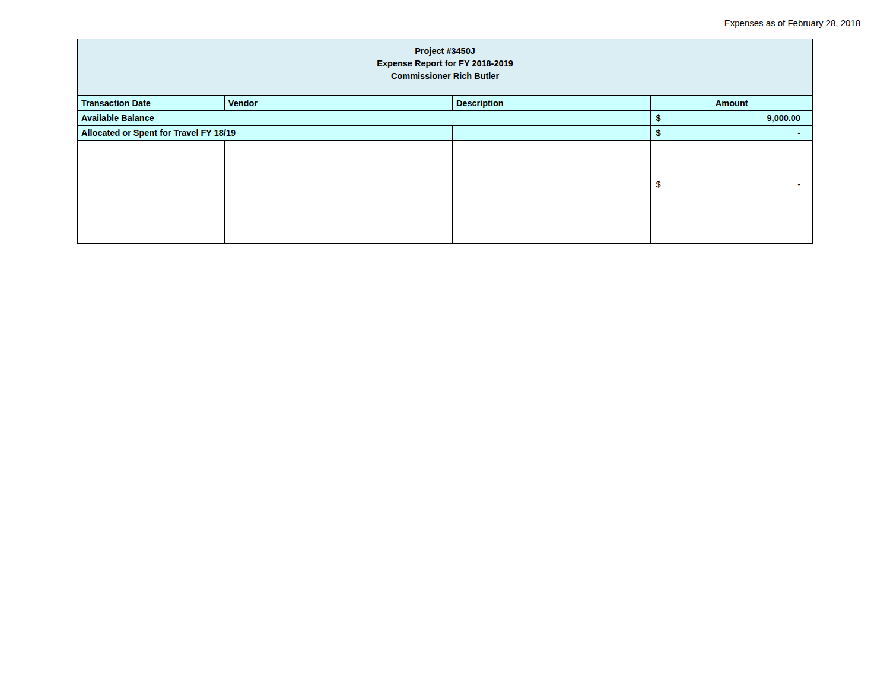Expenses as of February 28, 2018
| Project #3450J Expense Report for FY 2018-2019 Commissioner Rich Butler |
| Transaction Date | Vendor | Description | Amount |
| Available Balance | $ 9,000.00 |
| Allocated or Spent for Travel FY 18/19 | | $ - |
| | | | $ - |